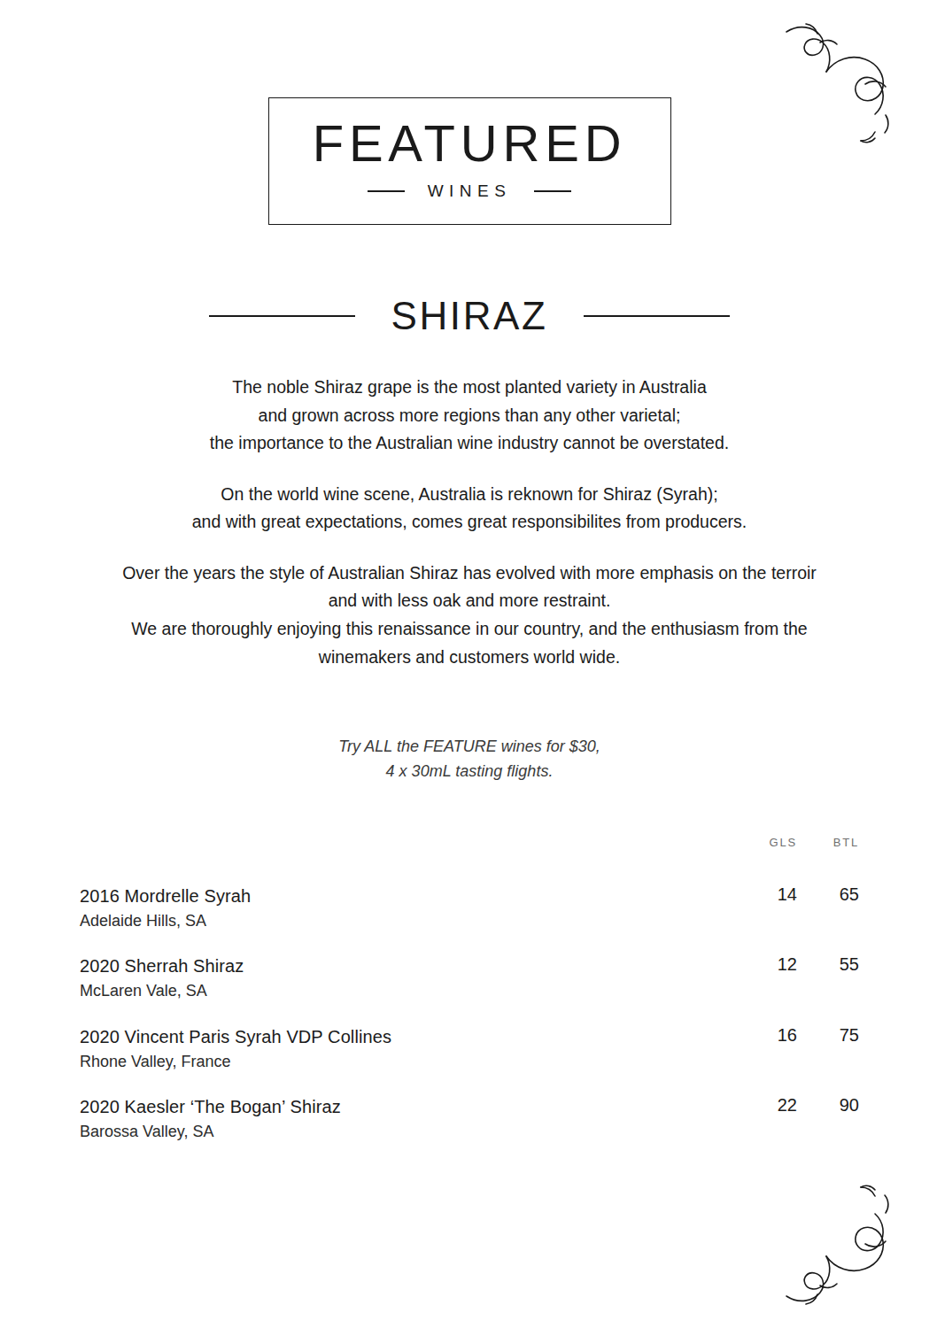Featured
Wines
Shiraz
The noble Shiraz grape is the most planted variety in Australia
and grown across more regions than any other varietal;
the importance to the Australian wine industry cannot be overstated.
On the world wine scene, Australia is reknown for Shiraz (Syrah);
and with great expectations, comes great responsibilites from producers.
Over the years the style of Australian Shiraz has evolved with more emphasis on the terroir and with less oak and more restraint.
We are thoroughly enjoying this renaissance in our country, and the enthusiasm from the winemakers and customers world wide.
Try ALL the FEATURE wines for $30,
4 x 30mL tasting flights.
| | GLS | BTL |
| --- | --- | --- |
| 2016 Mordrelle Syrah Adelaide Hills, SA | 14 | 65 |
| 2020 Sherrah Shiraz McLaren Vale, SA | 12 | 55 |
| 2020 Vincent Paris Syrah VDP Collines Rhone Valley, France | 16 | 75 |
| 2020 Kaesler ‘The Bogan’ Shiraz Barossa Valley, SA | 22 | 90 |